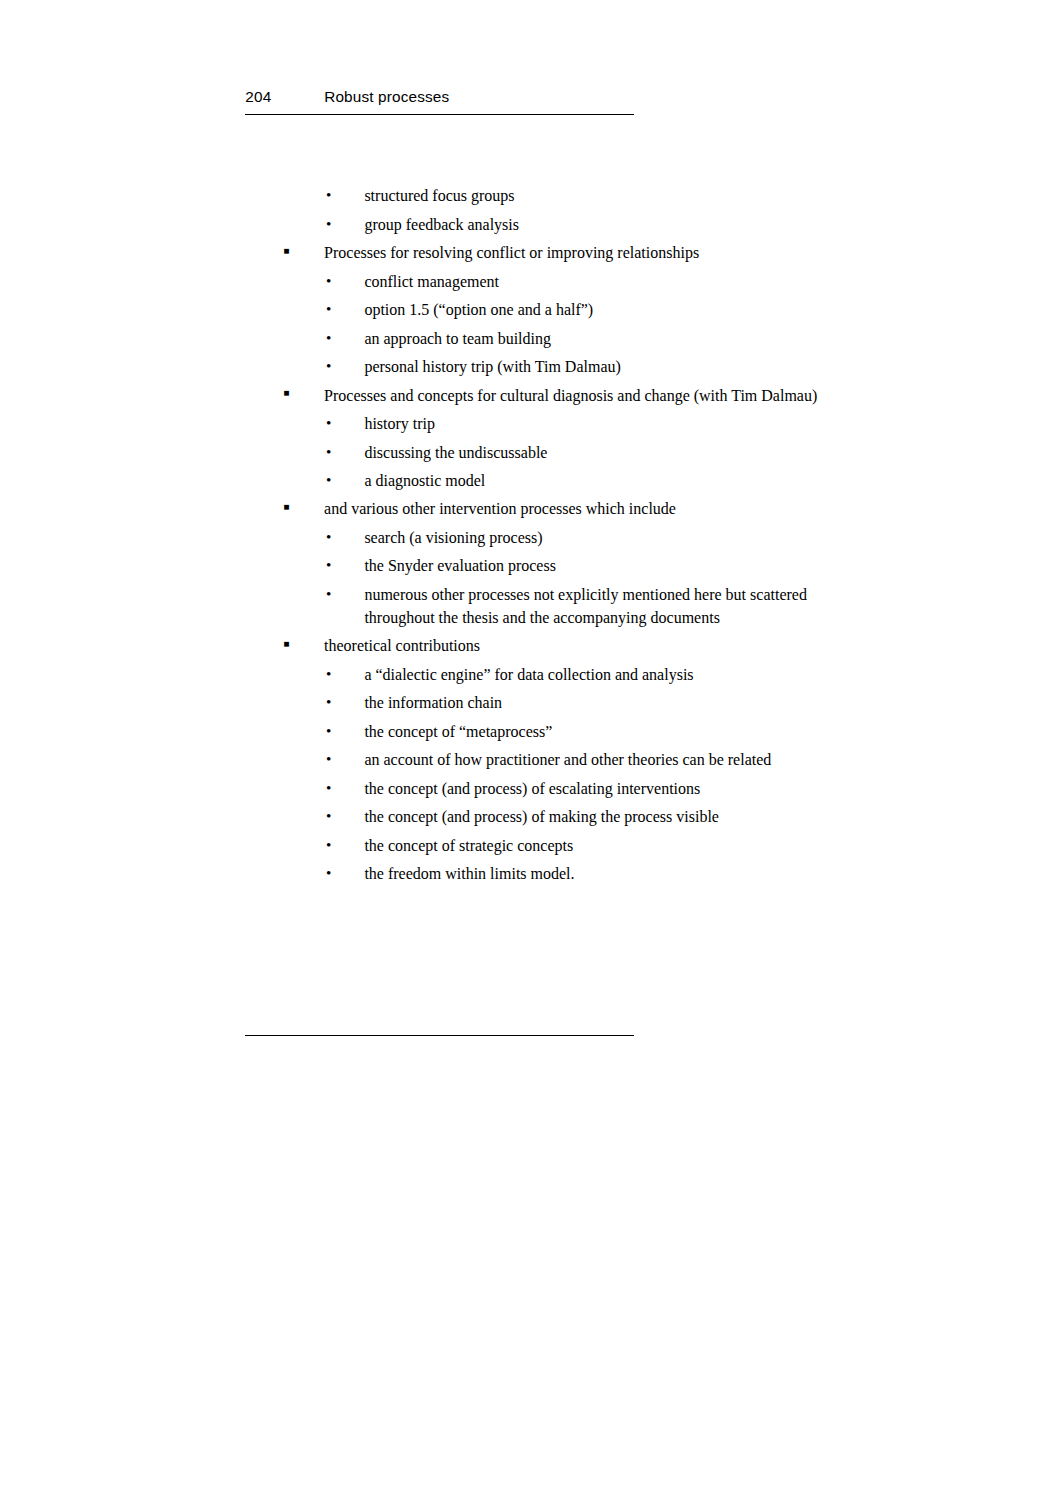204 Robust processes
structured focus groups
group feedback analysis
Processes for resolving conflict or improving relationships
conflict management
option 1.5 (“option one and a half”)
an approach to team building
personal history trip (with Tim Dalmau)
Processes and concepts for cultural diagnosis and change (with Tim Dalmau)
history trip
discussing the undiscussable
a diagnostic model
and various other intervention processes which include
search (a visioning process)
the Snyder evaluation process
numerous other processes not explicitly mentioned here but scattered throughout the thesis and the accompanying documents
theoretical contributions
a “dialectic engine” for data collection and analysis
the information chain
the concept of “metaprocess”
an account of how practitioner and other theories can be related
the concept (and process) of escalating interventions
the concept (and process) of making the process visible
the concept of strategic concepts
the freedom within limits model.